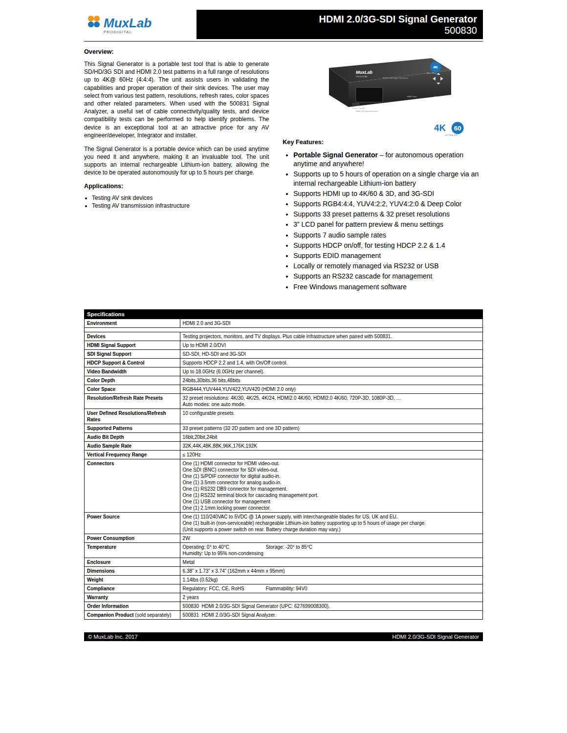MuxLab PRODIGITAL
HDMI 2.0/3G-SDI Signal Generator
500830
Overview:
This Signal Generator is a portable test tool that is able to generate SD/HD/3G SDI and HDMI 2.0 test patterns in a full range of resolutions up to 4K@ 60Hz (4:4:4). The unit assists users in validating the capabilities and proper operation of their sink devices. The user may select from various test pattern, resolutions, refresh rates, color spaces and other related parameters. When used with the 500831 Signal Analyzer, a useful set of cable connectivity/quality tests, and device compatibility tests can be performed to help identify problems. The device is an exceptional tool at an attractive price for any AV engineer/developer, Integrator and installer.
The Signal Generator is a portable device which can be used anytime you need it and anywhere, making it an invaluable tool. The unit supports an internal rechargeable Lithium-ion battery, allowing the device to be operated autonomously for up to 5 hours per charge.
Applications:
Testing AV sink devices
Testing AV transmission infrastructure
MuxLab PRODIGITAL HDMI / SDI Signal Generator 4K Menu / Enter HDMI / Sync Channel Power / Low Bat HDMI / SDI Signal Generator
4K 60 ULTRA HD
Key Features:
Portable Signal Generator – for autonomous operation anytime and anywhere!
Supports up to 5 hours of operation on a single charge via an internal rechargeable Lithium-ion battery
Supports HDMI up to 4K/60 & 3D, and 3G-SDI
Supports RGB4:4:4, YUV4:2:2, YUV4:2:0 & Deep Color
Supports 33 preset patterns & 32 preset resolutions
3” LCD panel for pattern preview & menu settings
Supports 7 audio sample rates
Supports HDCP on/off, for testing HDCP 2.2 & 1.4
Supports EDID management
Locally or remotely managed via RS232 or USB
Supports an RS232 cascade for management
Free Windows management software
| Specifications |
| --- |
| Environment | HDMI 2.0 and 3G-SDI |
| Devices | Testing projectors, monitors, and TV displays. Plus cable infrastructure when paired with 500831. |
| HDMI Signal Support | Up to HDMI 2.0/DVI |
| SDI Signal Support | SD-SDI, HD-SDI and 3G-SDI |
| HDCP Support & Control | Supports HDCP 2.2 and 1.4, with On/Off control. |
| Video Bandwidth | Up to 18.0GHz (6.0GHz per channel). |
| Color Depth | 24bits,30bits,36 bits,48bits |
| Color Space | RGB444,YUV444,YUV422,YUV420 (HDMI 2.0 only) |
| Resolution/Refresh Rate Presets | 32 preset resolutions: 4K/30, 4K/25, 4K/24, HDMI2.0 4K/60, HDMI2.0 4K/60, 720P-3D, 1080P-3D, … Auto modes: one auto mode. |
| User Defined Resolutions/Refresh Rates | 10 configurable presets. |
| Supported Patterns | 33 preset patterns (32 2D pattern and one 3D pattern) |
| Audio Bit Depth | 16bit,20bit,24bit |
| Audio Sample Rate | 32K,44K,48K,88K,96K,176K,192K |
| Vertical Frequency Range | ≤ 120Hz |
| Connectors | One (1) HDMI connector for HDMI video-out. One SDI (BNC) connector for SDI video-out. One (1) S/PDIF connector for digital audio-in. One (1) 3.5mm connector for analog audio-in. One (1) RS232 DB9 connector for management. One (1) RS232 terminal block for cascading management port. One (1) USB connector for management One (1) 2.1mm locking power connector. |
| Power Source | One (1) 110/240VAC to 5VDC @ 1A power supply, with interchangeable blades for US, UK and EU. One (1) built-in (non-serviceable) rechargeable Lithium-ion battery supporting up to 5 hours of usage per charge. (Unit supports a power switch on rear. Battery charge duration may vary.) |
| Power Consumption | 2W |
| Temperature | Operating: 0° to 40°C Storage: -20° to 85°C Humidity: Up to 95% non-condensing |
| Enclosure | Metal |
| Dimensions | 6.38” x 1.73” x 3.74” (162mm x 44mm x 95mm) |
| Weight | 1.14lbs (0.52kg) |
| Compliance | Regulatory: FCC, CE, RoHS Flammability: 94V0 |
| Warranty | 2 years |
| Order Information | 500830 HDMI 2.0/3G-SDI Signal Generator (UPC: 627699008300). |
| Companion Product (sold separately) | 500831 HDMI 2.0/3G-SDI Signal Analyzer. |
© MuxLab Inc. 2017
HDMI 2.0/3G-SDI Signal Generator